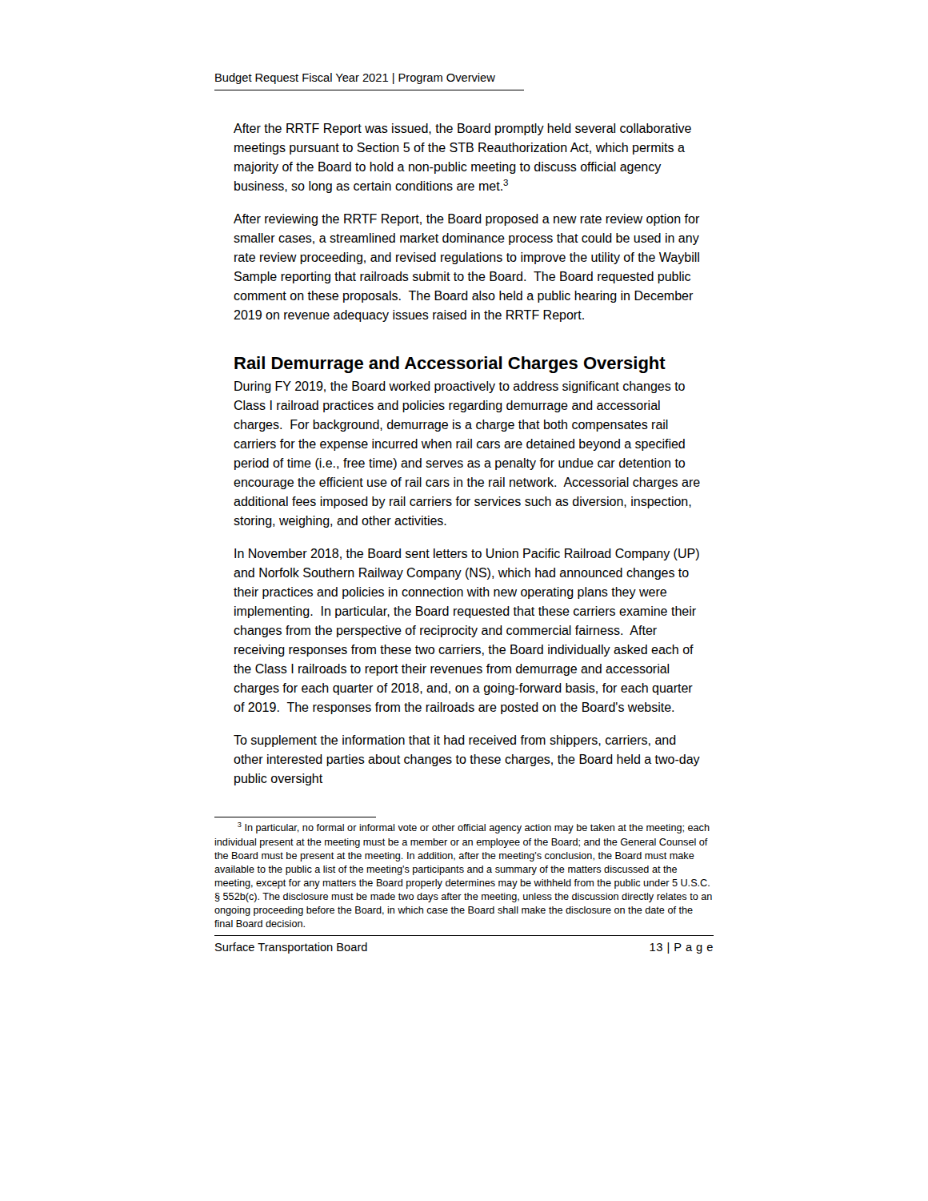Budget Request Fiscal Year 2021 | Program Overview
After the RRTF Report was issued, the Board promptly held several collaborative meetings pursuant to Section 5 of the STB Reauthorization Act, which permits a majority of the Board to hold a non-public meeting to discuss official agency business, so long as certain conditions are met.3
After reviewing the RRTF Report, the Board proposed a new rate review option for smaller cases, a streamlined market dominance process that could be used in any rate review proceeding, and revised regulations to improve the utility of the Waybill Sample reporting that railroads submit to the Board. The Board requested public comment on these proposals. The Board also held a public hearing in December 2019 on revenue adequacy issues raised in the RRTF Report.
Rail Demurrage and Accessorial Charges Oversight
During FY 2019, the Board worked proactively to address significant changes to Class I railroad practices and policies regarding demurrage and accessorial charges. For background, demurrage is a charge that both compensates rail carriers for the expense incurred when rail cars are detained beyond a specified period of time (i.e., free time) and serves as a penalty for undue car detention to encourage the efficient use of rail cars in the rail network. Accessorial charges are additional fees imposed by rail carriers for services such as diversion, inspection, storing, weighing, and other activities.
In November 2018, the Board sent letters to Union Pacific Railroad Company (UP) and Norfolk Southern Railway Company (NS), which had announced changes to their practices and policies in connection with new operating plans they were implementing. In particular, the Board requested that these carriers examine their changes from the perspective of reciprocity and commercial fairness. After receiving responses from these two carriers, the Board individually asked each of the Class I railroads to report their revenues from demurrage and accessorial charges for each quarter of 2018, and, on a going-forward basis, for each quarter of 2019. The responses from the railroads are posted on the Board's website.
To supplement the information that it had received from shippers, carriers, and other interested parties about changes to these charges, the Board held a two-day public oversight
3 In particular, no formal or informal vote or other official agency action may be taken at the meeting; each individual present at the meeting must be a member or an employee of the Board; and the General Counsel of the Board must be present at the meeting. In addition, after the meeting's conclusion, the Board must make available to the public a list of the meeting's participants and a summary of the matters discussed at the meeting, except for any matters the Board properly determines may be withheld from the public under 5 U.S.C. § 552b(c). The disclosure must be made two days after the meeting, unless the discussion directly relates to an ongoing proceeding before the Board, in which case the Board shall make the disclosure on the date of the final Board decision.
Surface Transportation Board 13 | P a g e